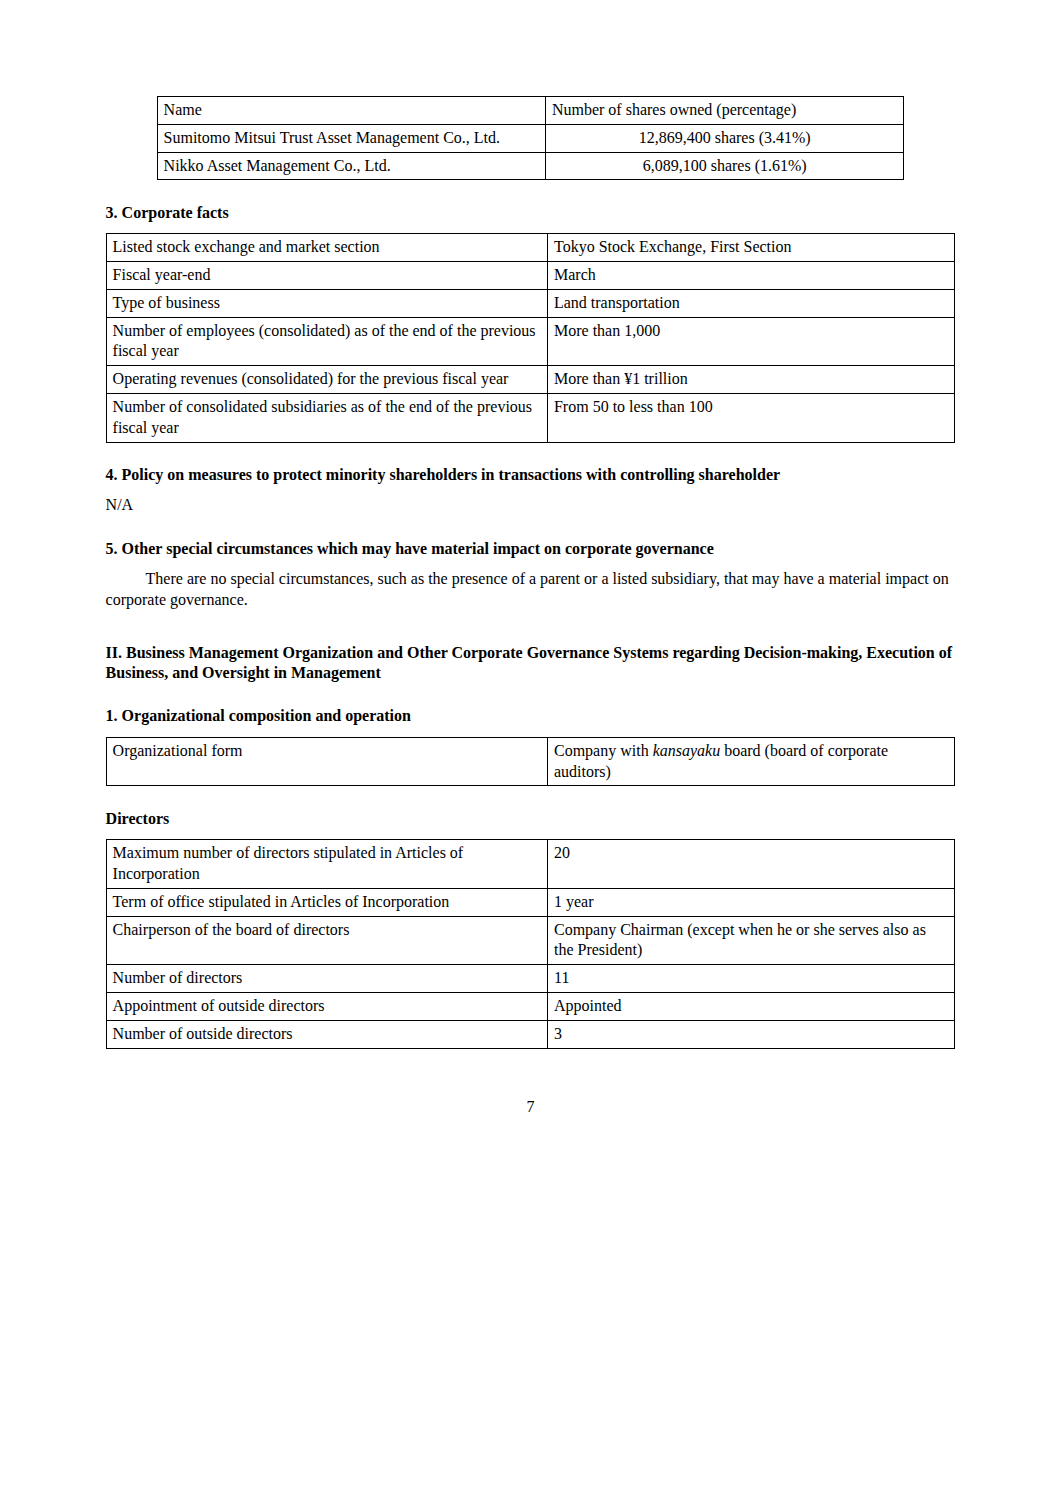| Name | Number of shares owned (percentage) |
| Sumitomo Mitsui Trust Asset Management Co., Ltd. | 12,869,400 shares (3.41%) |
| Nikko Asset Management Co., Ltd. | 6,089,100 shares (1.61%) |
3. Corporate facts
| Listed stock exchange and market section | Tokyo Stock Exchange, First Section |
| Fiscal year-end | March |
| Type of business | Land transportation |
| Number of employees (consolidated) as of the end of the previous fiscal year | More than 1,000 |
| Operating revenues (consolidated) for the previous fiscal year | More than ¥1 trillion |
| Number of consolidated subsidiaries as of the end of the previous fiscal year | From 50 to less than 100 |
4. Policy on measures to protect minority shareholders in transactions with controlling shareholder
N/A
5. Other special circumstances which may have material impact on corporate governance
There are no special circumstances, such as the presence of a parent or a listed subsidiary, that may have a material impact on corporate governance.
II. Business Management Organization and Other Corporate Governance Systems regarding Decision-making, Execution of Business, and Oversight in Management
1. Organizational composition and operation
| Organizational form | Company with kansayaku board (board of corporate auditors) |
Directors
| Maximum number of directors stipulated in Articles of Incorporation | 20 |
| Term of office stipulated in Articles of Incorporation | 1 year |
| Chairperson of the board of directors | Company Chairman (except when he or she serves also as the President) |
| Number of directors | 11 |
| Appointment of outside directors | Appointed |
| Number of outside directors | 3 |
7